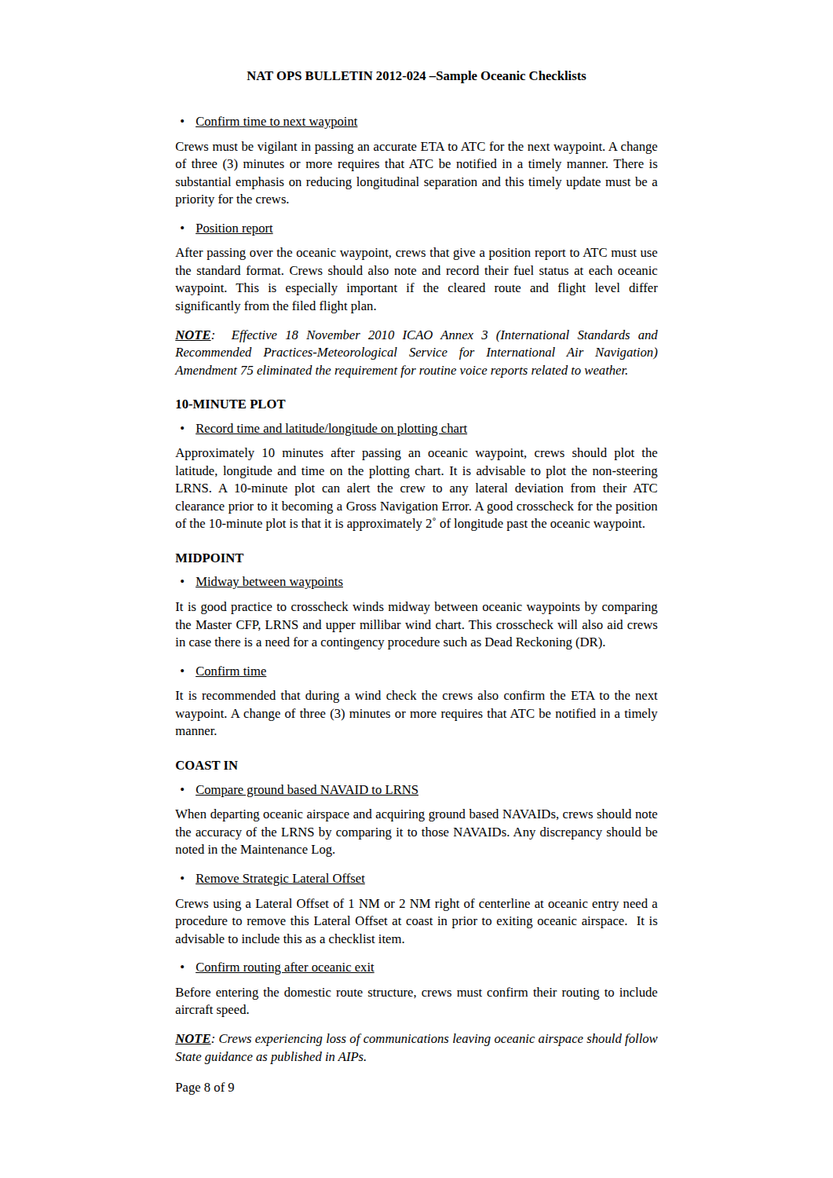NAT OPS BULLETIN 2012-024 –Sample Oceanic Checklists
Confirm time to next waypoint
Crews must be vigilant in passing an accurate ETA to ATC for the next waypoint. A change of three (3) minutes or more requires that ATC be notified in a timely manner. There is substantial emphasis on reducing longitudinal separation and this timely update must be a priority for the crews.
Position report
After passing over the oceanic waypoint, crews that give a position report to ATC must use the standard format. Crews should also note and record their fuel status at each oceanic waypoint. This is especially important if the cleared route and flight level differ significantly from the filed flight plan.
NOTE: Effective 18 November 2010 ICAO Annex 3 (International Standards and Recommended Practices-Meteorological Service for International Air Navigation) Amendment 75 eliminated the requirement for routine voice reports related to weather.
10-Minute Plot
Record time and latitude/longitude on plotting chart
Approximately 10 minutes after passing an oceanic waypoint, crews should plot the latitude, longitude and time on the plotting chart. It is advisable to plot the non-steering LRNS. A 10-minute plot can alert the crew to any lateral deviation from their ATC clearance prior to it becoming a Gross Navigation Error. A good crosscheck for the position of the 10-minute plot is that it is approximately 2˚ of longitude past the oceanic waypoint.
Midpoint
Midway between waypoints
It is good practice to crosscheck winds midway between oceanic waypoints by comparing the Master CFP, LRNS and upper millibar wind chart. This crosscheck will also aid crews in case there is a need for a contingency procedure such as Dead Reckoning (DR).
Confirm time
It is recommended that during a wind check the crews also confirm the ETA to the next waypoint. A change of three (3) minutes or more requires that ATC be notified in a timely manner.
Coast In
Compare ground based NAVAID to LRNS
When departing oceanic airspace and acquiring ground based NAVAIDs, crews should note the accuracy of the LRNS by comparing it to those NAVAIDs. Any discrepancy should be noted in the Maintenance Log.
Remove Strategic Lateral Offset
Crews using a Lateral Offset of 1 NM or 2 NM right of centerline at oceanic entry need a procedure to remove this Lateral Offset at coast in prior to exiting oceanic airspace. It is advisable to include this as a checklist item.
Confirm routing after oceanic exit
Before entering the domestic route structure, crews must confirm their routing to include aircraft speed.
NOTE: Crews experiencing loss of communications leaving oceanic airspace should follow State guidance as published in AIPs.
Page 8 of 9